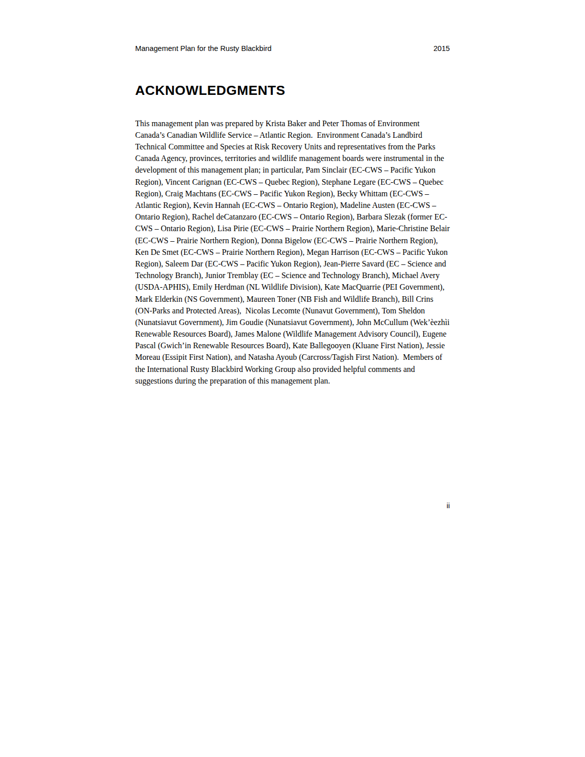Management Plan for the Rusty Blackbird 2015
ACKNOWLEDGMENTS
This management plan was prepared by Krista Baker and Peter Thomas of Environment Canada’s Canadian Wildlife Service – Atlantic Region. Environment Canada’s Landbird Technical Committee and Species at Risk Recovery Units and representatives from the Parks Canada Agency, provinces, territories and wildlife management boards were instrumental in the development of this management plan; in particular, Pam Sinclair (EC-CWS – Pacific Yukon Region), Vincent Carignan (EC-CWS – Quebec Region), Stephane Legare (EC-CWS – Quebec Region), Craig Machtans (EC-CWS – Pacific Yukon Region), Becky Whittam (EC-CWS – Atlantic Region), Kevin Hannah (EC-CWS – Ontario Region), Madeline Austen (EC-CWS – Ontario Region), Rachel deCatanzaro (EC-CWS – Ontario Region), Barbara Slezak (former EC-CWS – Ontario Region), Lisa Pirie (EC-CWS – Prairie Northern Region), Marie-Christine Belair (EC-CWS – Prairie Northern Region), Donna Bigelow (EC-CWS – Prairie Northern Region), Ken De Smet (EC-CWS – Prairie Northern Region), Megan Harrison (EC-CWS – Pacific Yukon Region), Saleem Dar (EC-CWS – Pacific Yukon Region), Jean-Pierre Savard (EC – Science and Technology Branch), Junior Tremblay (EC – Science and Technology Branch), Michael Avery (USDA-APHIS), Emily Herdman (NL Wildlife Division), Kate MacQuarrie (PEI Government), Mark Elderkin (NS Government), Maureen Toner (NB Fish and Wildlife Branch), Bill Crins (ON-Parks and Protected Areas), Nicolas Lecomte (Nunavut Government), Tom Sheldon (Nunatsiavut Government), Jim Goudie (Nunatsiavut Government), John McCullum (Wek’èezhìi Renewable Resources Board), James Malone (Wildlife Management Advisory Council), Eugene Pascal (Gwich’in Renewable Resources Board), Kate Ballegooyen (Kluane First Nation), Jessie Moreau (Essipit First Nation), and Natasha Ayoub (Carcross/Tagish First Nation). Members of the International Rusty Blackbird Working Group also provided helpful comments and suggestions during the preparation of this management plan.
ii